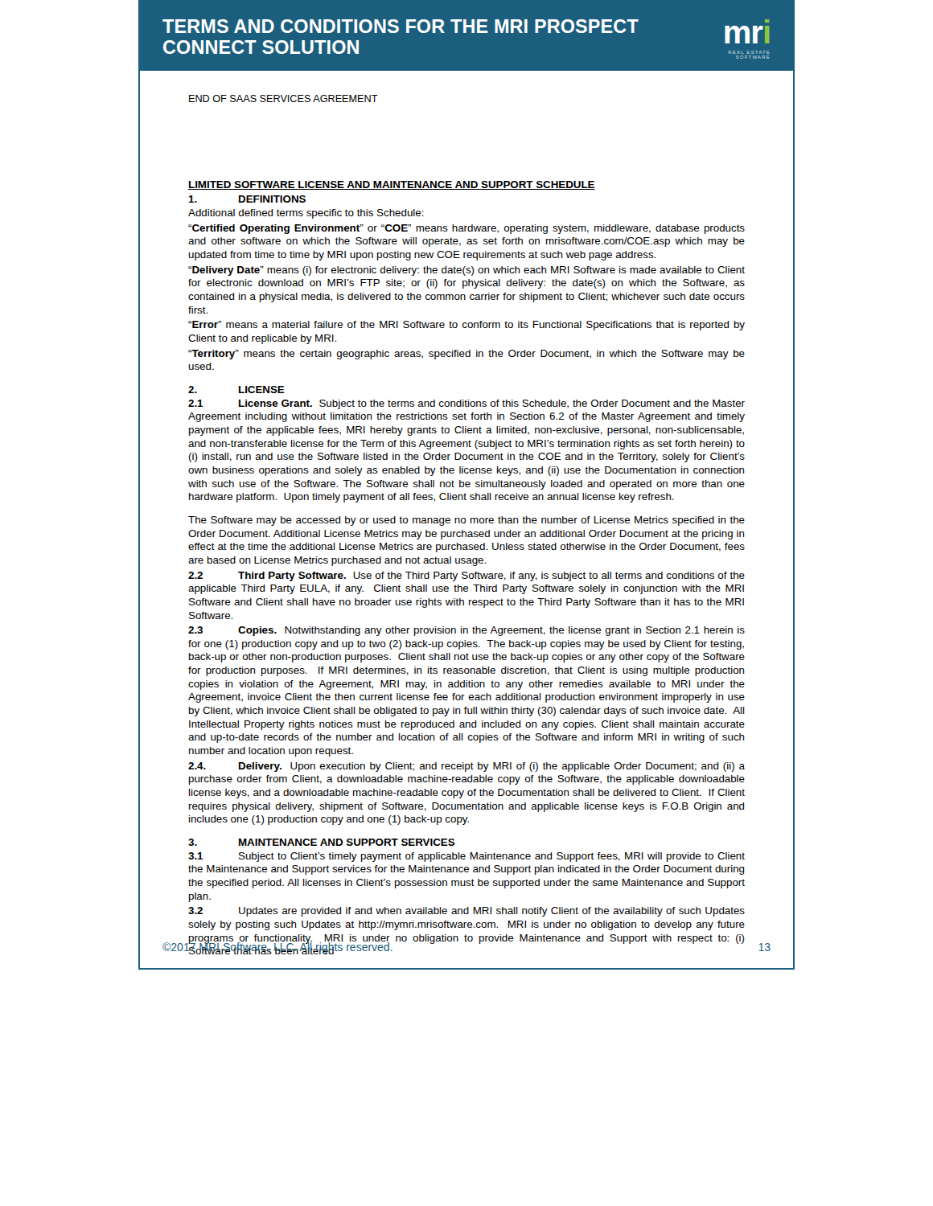TERMS AND CONDITIONS FOR THE MRI PROSPECT CONNECT SOLUTION
mri
REAL ESTATE SOFTWARE
END OF SAAS SERVICES AGREEMENT
LIMITED SOFTWARE LICENSE AND MAINTENANCE AND SUPPORT SCHEDULE
1. DEFINITIONS
Additional defined terms specific to this Schedule:
“Certified Operating Environment” or “COE” means hardware, operating system, middleware, database products and other software on which the Software will operate, as set forth on mrisoftware.com/COE.asp which may be updated from time to time by MRI upon posting new COE requirements at such web page address.
“Delivery Date” means (i) for electronic delivery: the date(s) on which each MRI Software is made available to Client for electronic download on MRI’s FTP site; or (ii) for physical delivery: the date(s) on which the Software, as contained in a physical media, is delivered to the common carrier for shipment to Client; whichever such date occurs first.
“Error” means a material failure of the MRI Software to conform to its Functional Specifications that is reported by Client to and replicable by MRI.
“Territory” means the certain geographic areas, specified in the Order Document, in which the Software may be used.
2. LICENSE
2.1 License Grant. Subject to the terms and conditions of this Schedule, the Order Document and the Master Agreement including without limitation the restrictions set forth in Section 6.2 of the Master Agreement and timely payment of the applicable fees, MRI hereby grants to Client a limited, non-exclusive, personal, non-sublicensable, and non-transferable license for the Term of this Agreement (subject to MRI’s termination rights as set forth herein) to (i) install, run and use the Software listed in the Order Document in the COE and in the Territory, solely for Client’s own business operations and solely as enabled by the license keys, and (ii) use the Documentation in connection with such use of the Software. The Software shall not be simultaneously loaded and operated on more than one hardware platform. Upon timely payment of all fees, Client shall receive an annual license key refresh.
The Software may be accessed by or used to manage no more than the number of License Metrics specified in the Order Document. Additional License Metrics may be purchased under an additional Order Document at the pricing in effect at the time the additional License Metrics are purchased. Unless stated otherwise in the Order Document, fees are based on License Metrics purchased and not actual usage.
2.2 Third Party Software. Use of the Third Party Software, if any, is subject to all terms and conditions of the applicable Third Party EULA, if any. Client shall use the Third Party Software solely in conjunction with the MRI Software and Client shall have no broader use rights with respect to the Third Party Software than it has to the MRI Software.
2.3 Copies. Notwithstanding any other provision in the Agreement, the license grant in Section 2.1 herein is for one (1) production copy and up to two (2) back-up copies. The back-up copies may be used by Client for testing, back-up or other non-production purposes. Client shall not use the back-up copies or any other copy of the Software for production purposes. If MRI determines, in its reasonable discretion, that Client is using multiple production copies in violation of the Agreement, MRI may, in addition to any other remedies available to MRI under the Agreement, invoice Client the then current license fee for each additional production environment improperly in use by Client, which invoice Client shall be obligated to pay in full within thirty (30) calendar days of such invoice date. All Intellectual Property rights notices must be reproduced and included on any copies. Client shall maintain accurate and up-to-date records of the number and location of all copies of the Software and inform MRI in writing of such number and location upon request.
2.4. Delivery. Upon execution by Client; and receipt by MRI of (i) the applicable Order Document; and (ii) a purchase order from Client, a downloadable machine-readable copy of the Software, the applicable downloadable license keys, and a downloadable machine-readable copy of the Documentation shall be delivered to Client. If Client requires physical delivery, shipment of Software, Documentation and applicable license keys is F.O.B Origin and includes one (1) production copy and one (1) back-up copy.
3. MAINTENANCE AND SUPPORT SERVICES
3.1 Subject to Client’s timely payment of applicable Maintenance and Support fees, MRI will provide to Client the Maintenance and Support services for the Maintenance and Support plan indicated in the Order Document during the specified period. All licenses in Client’s possession must be supported under the same Maintenance and Support plan.
3.2 Updates are provided if and when available and MRI shall notify Client of the availability of such Updates solely by posting such Updates at http://mymri.mrisoftware.com. MRI is under no obligation to develop any future programs or functionality. MRI is under no obligation to provide Maintenance and Support with respect to: (i) Software that has been altered
©2017 MRI Software, LLC. All rights reserved.
13